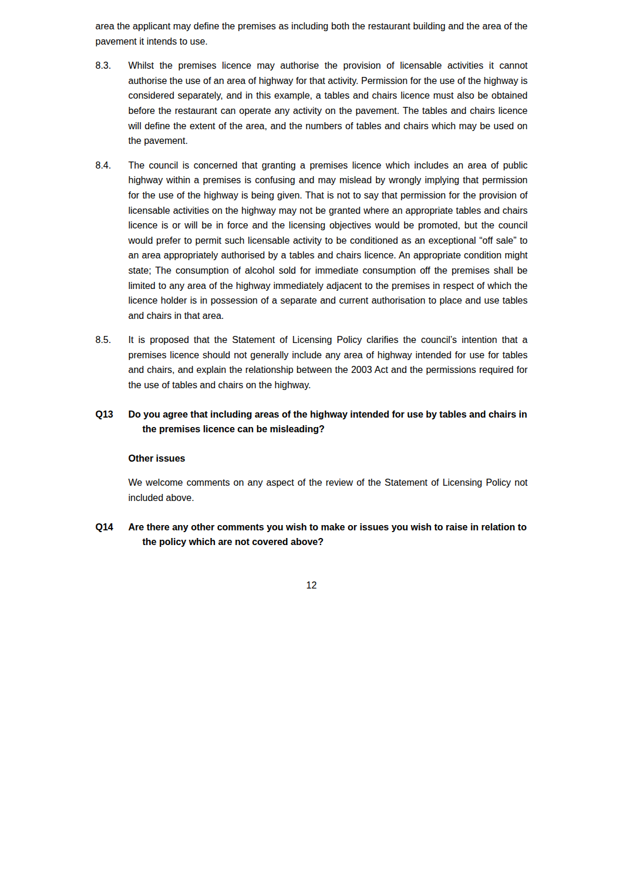area the applicant may define the premises as including both the restaurant building and the area of the pavement it intends to use.
8.3. Whilst the premises licence may authorise the provision of licensable activities it cannot authorise the use of an area of highway for that activity. Permission for the use of the highway is considered separately, and in this example, a tables and chairs licence must also be obtained before the restaurant can operate any activity on the pavement. The tables and chairs licence will define the extent of the area, and the numbers of tables and chairs which may be used on the pavement.
8.4. The council is concerned that granting a premises licence which includes an area of public highway within a premises is confusing and may mislead by wrongly implying that permission for the use of the highway is being given. That is not to say that permission for the provision of licensable activities on the highway may not be granted where an appropriate tables and chairs licence is or will be in force and the licensing objectives would be promoted, but the council would prefer to permit such licensable activity to be conditioned as an exceptional “off sale” to an area appropriately authorised by a tables and chairs licence. An appropriate condition might state; The consumption of alcohol sold for immediate consumption off the premises shall be limited to any area of the highway immediately adjacent to the premises in respect of which the licence holder is in possession of a separate and current authorisation to place and use tables and chairs in that area.
8.5. It is proposed that the Statement of Licensing Policy clarifies the council’s intention that a premises licence should not generally include any area of highway intended for use for tables and chairs, and explain the relationship between the 2003 Act and the permissions required for the use of tables and chairs on the highway.
Q13 Do you agree that including areas of the highway intended for use by tables and chairs in the premises licence can be misleading?
Other issues
We welcome comments on any aspect of the review of the Statement of Licensing Policy not included above.
Q14 Are there any other comments you wish to make or issues you wish to raise in relation to the policy which are not covered above?
12